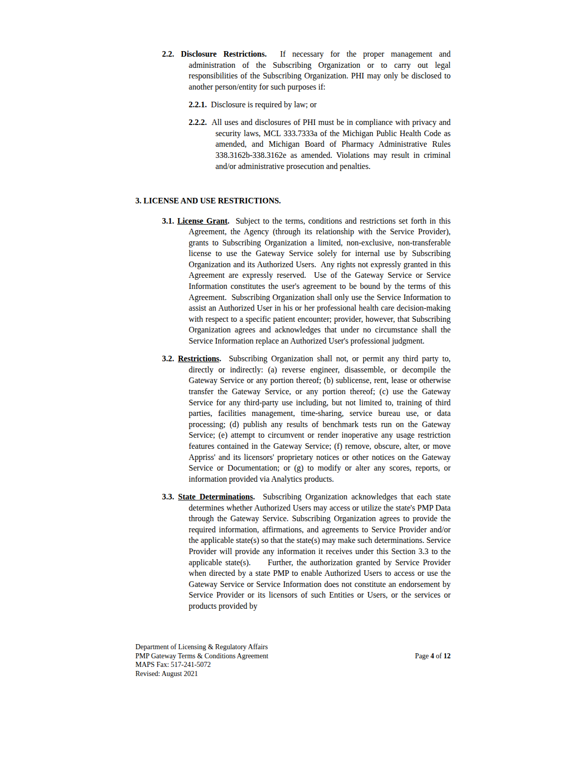2.2. Disclosure Restrictions. If necessary for the proper management and administration of the Subscribing Organization or to carry out legal responsibilities of the Subscribing Organization. PHI may only be disclosed to another person/entity for such purposes if:
2.2.1. Disclosure is required by law; or
2.2.2. All uses and disclosures of PHI must be in compliance with privacy and security laws, MCL 333.7333a of the Michigan Public Health Code as amended, and Michigan Board of Pharmacy Administrative Rules 338.3162b-338.3162e as amended. Violations may result in criminal and/or administrative prosecution and penalties.
3. LICENSE AND USE RESTRICTIONS.
3.1. License Grant. Subject to the terms, conditions and restrictions set forth in this Agreement, the Agency (through its relationship with the Service Provider), grants to Subscribing Organization a limited, non-exclusive, non-transferable license to use the Gateway Service solely for internal use by Subscribing Organization and its Authorized Users. Any rights not expressly granted in this Agreement are expressly reserved. Use of the Gateway Service or Service Information constitutes the user's agreement to be bound by the terms of this Agreement. Subscribing Organization shall only use the Service Information to assist an Authorized User in his or her professional health care decision-making with respect to a specific patient encounter; provider, however, that Subscribing Organization agrees and acknowledges that under no circumstance shall the Service Information replace an Authorized User's professional judgment.
3.2. Restrictions. Subscribing Organization shall not, or permit any third party to, directly or indirectly: (a) reverse engineer, disassemble, or decompile the Gateway Service or any portion thereof; (b) sublicense, rent, lease or otherwise transfer the Gateway Service, or any portion thereof; (c) use the Gateway Service for any third-party use including, but not limited to, training of third parties, facilities management, time-sharing, service bureau use, or data processing; (d) publish any results of benchmark tests run on the Gateway Service; (e) attempt to circumvent or render inoperative any usage restriction features contained in the Gateway Service; (f) remove, obscure, alter, or move Appriss' and its licensors' proprietary notices or other notices on the Gateway Service or Documentation; or (g) to modify or alter any scores, reports, or information provided via Analytics products.
3.3. State Determinations. Subscribing Organization acknowledges that each state determines whether Authorized Users may access or utilize the state's PMP Data through the Gateway Service. Subscribing Organization agrees to provide the required information, affirmations, and agreements to Service Provider and/or the applicable state(s) so that the state(s) may make such determinations. Service Provider will provide any information it receives under this Section 3.3 to the applicable state(s). Further, the authorization granted by Service Provider when directed by a state PMP to enable Authorized Users to access or use the Gateway Service or Service Information does not constitute an endorsement by Service Provider or its licensors of such Entities or Users, or the services or products provided by
Department of Licensing & Regulatory Affairs
PMP Gateway Terms & Conditions Agreement
Page 4 of 12
MAPS Fax: 517-241-5072
Revised: August 2021